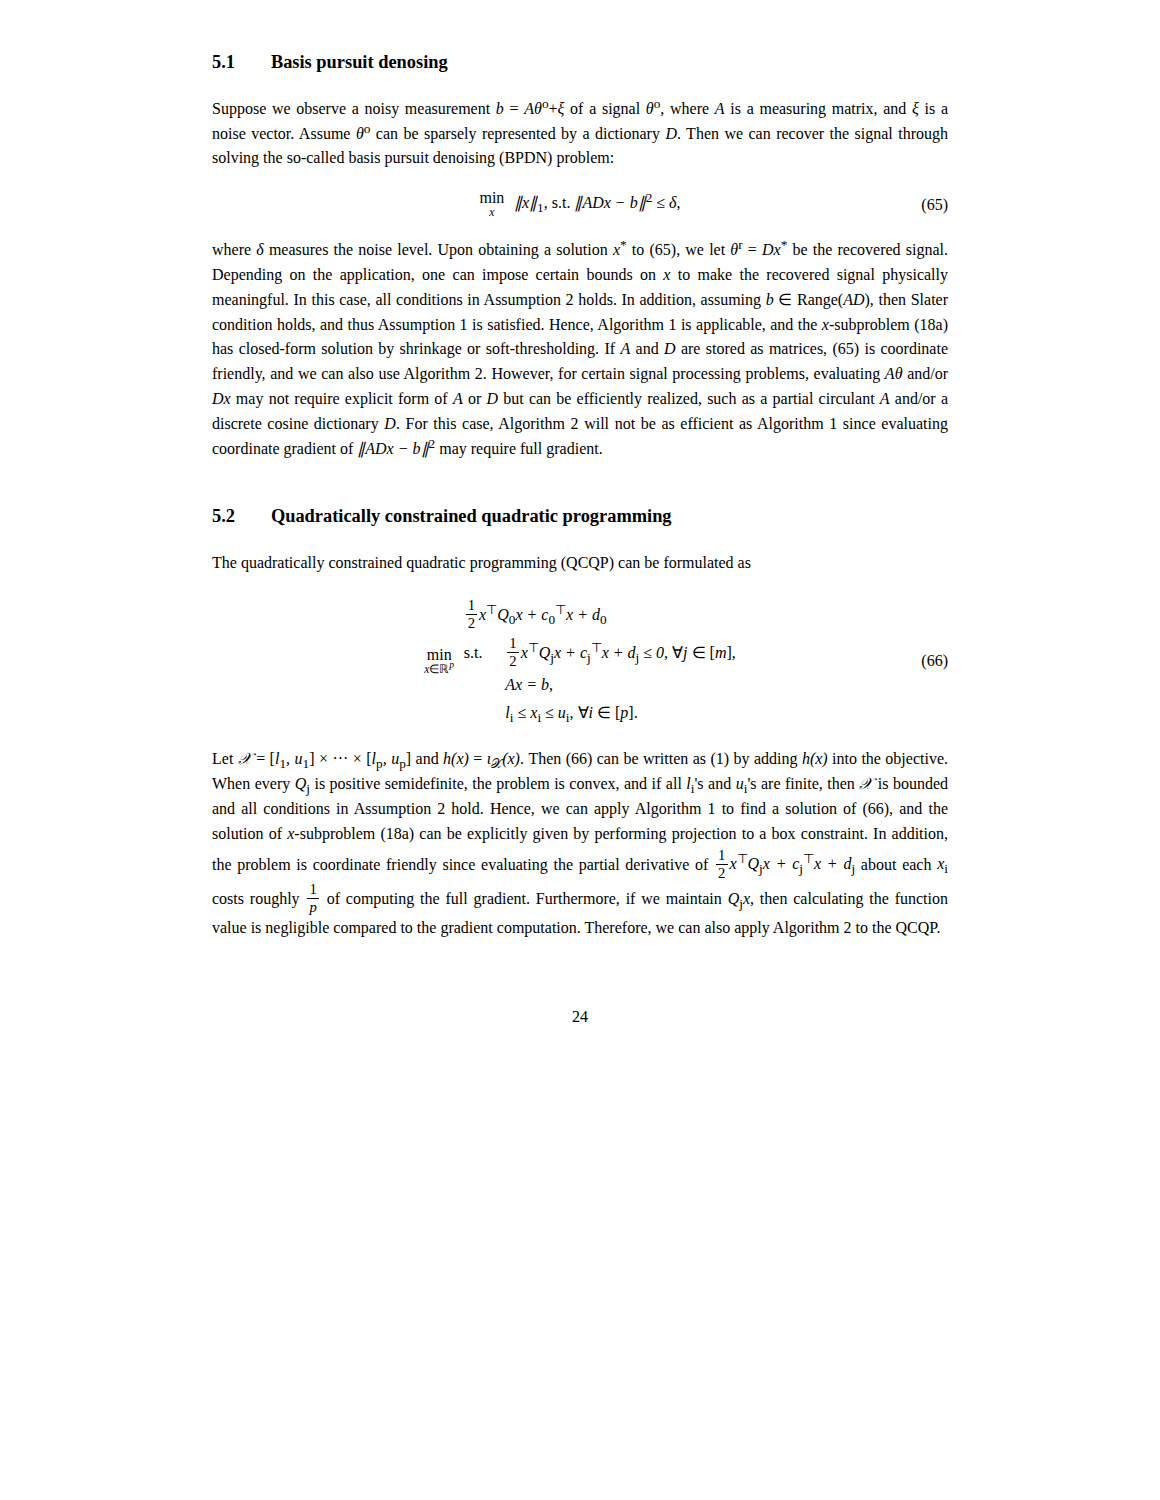5.1 Basis pursuit denosing
Suppose we observe a noisy measurement b = Aθo+ξ of a signal θo, where A is a measuring matrix, and ξ is a noise vector. Assume θo can be sparsely represented by a dictionary D. Then we can recover the signal through solving the so-called basis pursuit denoising (BPDN) problem:
min x ∥x∥1, s.t. ∥ADx − b∥2 ≤ δ, (65)
where δ measures the noise level. Upon obtaining a solution x* to (65), we let θr = Dx* be the recovered signal. Depending on the application, one can impose certain bounds on x to make the recovered signal physically meaningful. In this case, all conditions in Assumption 2 holds. In addition, assuming b ∈ Range(AD), then Slater condition holds, and thus Assumption 1 is satisfied. Hence, Algorithm 1 is applicable, and the x-subproblem (18a) has closed-form solution by shrinkage or soft-thresholding. If A and D are stored as matrices, (65) is coordinate friendly, and we can also use Algorithm 2. However, for certain signal processing problems, evaluating Aθ and/or Dx may not require explicit form of A or D but can be efficiently realized, such as a partial circulant A and/or a discrete cosine dictionary D. For this case, Algorithm 2 will not be as efficient as Algorithm 1 since evaluating coordinate gradient of ∥ADx − b∥2 may require full gradient.
5.2 Quadratically constrained quadratic programming
The quadratically constrained quadratic programming (QCQP) can be formulated as
min x∈ℝp
12 x⊤Q0x + c0⊤x + d0
s.t. 12 x⊤Qjx + cj⊤x + dj ≤ 0, ∀j ∈ [m],
Ax = b,
li ≤ xi ≤ ui, ∀i ∈ [p].
(66)
Let 𝒳 = [l1, u1] × ··· × [lp, up] and h(x) = ι𝒳(x). Then (66) can be written as (1) by adding h(x) into the objective. When every Qj is positive semidefinite, the problem is convex, and if all li's and ui's are finite, then 𝒳 is bounded and all conditions in Assumption 2 hold. Hence, we can apply Algorithm 1 to find a solution of (66), and the solution of x-subproblem (18a) can be explicitly given by performing projection to a box constraint. In addition, the problem is coordinate friendly since evaluating the partial derivative of 12 x⊤Qjx + cj⊤x + dj about each xi costs roughly 1 p of computing the full gradient. Furthermore, if we maintain Qjx, then calculating the function value is negligible compared to the gradient computation. Therefore, we can also apply Algorithm 2 to the QCQP.
24